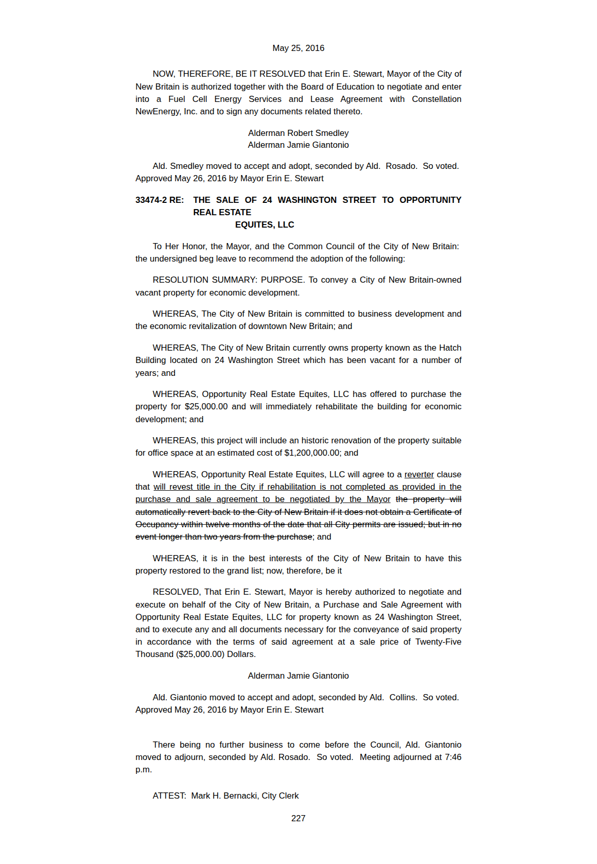May 25, 2016
NOW, THEREFORE, BE IT RESOLVED that Erin E. Stewart, Mayor of the City of New Britain is authorized together with the Board of Education to negotiate and enter into a Fuel Cell Energy Services and Lease Agreement with Constellation NewEnergy, Inc. and to sign any documents related thereto.
Alderman Robert Smedley
Alderman Jamie Giantonio
Ald. Smedley moved to accept and adopt, seconded by Ald. Rosado. So voted. Approved May 26, 2016 by Mayor Erin E. Stewart
33474-2 RE:
THE SALE OF 24 WASHINGTON STREET TO OPPORTUNITY REAL ESTATEEQUITES, LLC
To Her Honor, the Mayor, and the Common Council of the City of New Britain: the undersigned beg leave to recommend the adoption of the following:
RESOLUTION SUMMARY: PURPOSE. To convey a City of New Britain-owned vacant property for economic development.
WHEREAS, The City of New Britain is committed to business development and the economic revitalization of downtown New Britain; and
WHEREAS, The City of New Britain currently owns property known as the Hatch Building located on 24 Washington Street which has been vacant for a number of years; and
WHEREAS, Opportunity Real Estate Equites, LLC has offered to purchase the property for $25,000.00 and will immediately rehabilitate the building for economic development; and
WHEREAS, this project will include an historic renovation of the property suitable for office space at an estimated cost of $1,200,000.00; and
WHEREAS, Opportunity Real Estate Equites, LLC will agree to a reverter clause that will revest title in the City if rehabilitation is not completed as provided in the purchase and sale agreement to be negotiated by the Mayor the property will automatically revert back to the City of New Britain if it does not obtain a Certificate of Occupancy within twelve months of the date that all City permits are issued; but in no event longer than two years from the purchase; and
WHEREAS, it is in the best interests of the City of New Britain to have this property restored to the grand list; now, therefore, be it
RESOLVED, That Erin E. Stewart, Mayor is hereby authorized to negotiate and execute on behalf of the City of New Britain, a Purchase and Sale Agreement with Opportunity Real Estate Equites, LLC for property known as 24 Washington Street, and to execute any and all documents necessary for the conveyance of said property in accordance with the terms of said agreement at a sale price of Twenty-Five Thousand ($25,000.00) Dollars.
Alderman Jamie Giantonio
Ald. Giantonio moved to accept and adopt, seconded by Ald. Collins. So voted. Approved May 26, 2016 by Mayor Erin E. Stewart
There being no further business to come before the Council, Ald. Giantonio moved to adjourn, seconded by Ald. Rosado. So voted. Meeting adjourned at 7:46 p.m.
ATTEST: Mark H. Bernacki, City Clerk
227